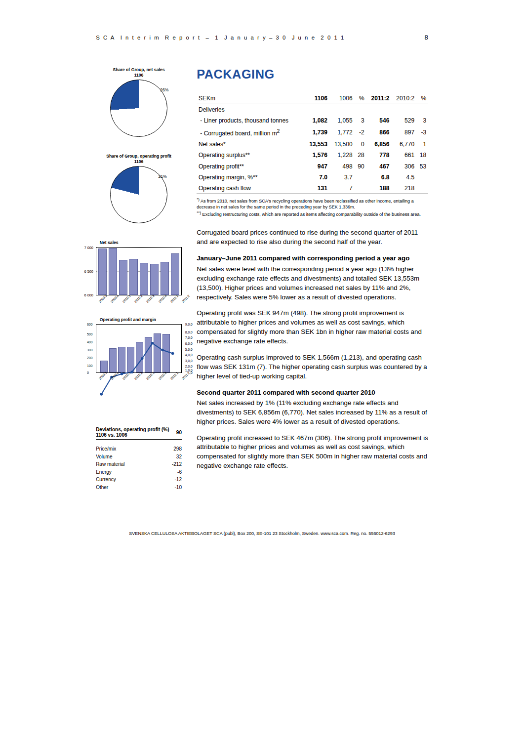S C A I n t e r i m R e p o r t – 1 J a n u a r y – 3 0 J u n e 2 0 1 1
8
Share of Group, net sales
1106
26%
Share of Group, operating profit
1106
21%
Net sales
7 000
6 500
6 000
2009:32009:42010:12010:22010:32010:42011:12011:2
Operating profit and margin
600
500
400
300
200
100
0
9,0,0
8,0,0
7,0,0
6,0,0
5,0,0
4,0,0
3,0,0
2,0,0
1,0,0
,0
2009:32009:42010:12010:22010:32010:42011:12011:2
| Deviations, operating profit (%) 1106 vs. 1006 | 90 |
| Price/mix | 298 |
| Volume | 32 |
| Raw material | -212 |
| Energy | -6 |
| Currency | -12 |
| Other | -10 |
PACKAGING
| SEKm | 1106 | 1006 | % | 2011:2 | 2010:2 | % |
| --- | --- | --- | --- | --- | --- | --- |
| Deliveries | | | | | | |
| - Liner products, thousand tonnes | 1,082 | 1,055 | 3 | 546 | 529 | 3 |
| - Corrugated board, million m 2 | 1,739 | 1,772 | -2 | 866 | 897 | -3 |
| Net sales* | 13,553 | 13,500 | 0 | 6,856 | 6,770 | 1 |
| Operating surplus** | 1,576 | 1,228 | 28 | 778 | 661 | 18 |
| Operating profit** | 947 | 498 | 90 | 467 | 306 | 53 |
| Operating margin, %** | 7.0 | 3.7 | | 6.8 | 4.5 | |
| Operating cash flow | 131 | 7 | | 188 | 218 | |
*) As from 2010, net sales from SCA's recycling operations have been reclassified as other income, entailing a decrease in net sales for the same period in the preceding year by SEK 1,336m.
**) Excluding restructuring costs, which are reported as items affecting comparability outside of the business area.
Corrugated board prices continued to rise during the second quarter of 2011 and are expected to rise also during the second half of the year.
January–June 2011 compared with corresponding period a year ago
Net sales were level with the corresponding period a year ago (13% higher excluding exchange rate effects and divestments) and totalled SEK 13,553m (13,500). Higher prices and volumes increased net sales by 11% and 2%, respectively. Sales were 5% lower as a result of divested operations.
Operating profit was SEK 947m (498). The strong profit improvement is attributable to higher prices and volumes as well as cost savings, which compensated for slightly more than SEK 1bn in higher raw material costs and negative exchange rate effects.
Operating cash surplus improved to SEK 1,566m (1,213), and operating cash flow was SEK 131m (7). The higher operating cash surplus was countered by a higher level of tied-up working capital.
Second quarter 2011 compared with second quarter 2010
Net sales increased by 1% (11% excluding exchange rate effects and divestments) to SEK 6,856m (6,770). Net sales increased by 11% as a result of higher prices. Sales were 4% lower as a result of divested operations.
Operating profit increased to SEK 467m (306). The strong profit improvement is attributable to higher prices and volumes as well as cost savings, which compensated for slightly more than SEK 500m in higher raw material costs and negative exchange rate effects.
SVENSKA CELLULOSA AKTIEBOLAGET SCA (publ), Box 200, SE-101 23 Stockholm, Sweden. www.sca.com. Reg. no. 556012-6293